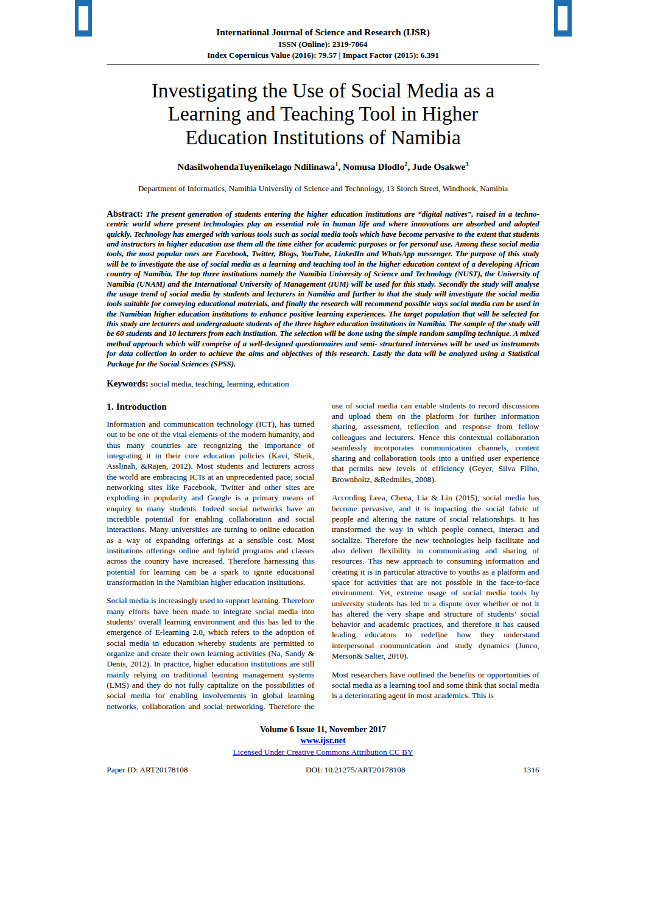International Journal of Science and Research (IJSR)
ISSN (Online): 2319-7064
Index Copernicus Value (2016): 79.57 | Impact Factor (2015): 6.391
Investigating the Use of Social Media as a Learning and Teaching Tool in Higher Education Institutions of Namibia
NdasilwohendaTuyenikelago Ndilinawa1, Nomusa Dlodlo2, Jude Osakwe3
Department of Informatics, Namibia University of Science and Technology, 13 Storch Street, Windhoek, Namibia
Abstract: The present generation of students entering the higher education institutions are “digital natives”, raised in a techno-centric world where present technologies play an essential role in human life and where innovations are absorbed and adopted quickly. Technology has emerged with various tools such as social media tools which have become pervasive to the extent that students and instructors in higher education use them all the time either for academic purposes or for personal use. Among these social media tools, the most popular ones are Facebook, Twitter, Blogs, YouTube, LinkedIn and WhatsApp messenger. The purpose of this study will be to investigate the use of social media as a learning and teaching tool in the higher education context of a developing African country of Namibia. The top three institutions namely the Namibia University of Science and Technology (NUST), the University of Namibia (UNAM) and the International University of Management (IUM) will be used for this study. Secondly the study will analyse the usage trend of social media by students and lecturers in Namibia and further to that the study will investigate the social media tools suitable for conveying educational materials, and finally the research will recommend possible ways social media can be used in the Namibian higher education institutions to enhance positive learning experiences. The target population that will be selected for this study are lecturers and undergraduate students of the three higher education institutions in Namibia. The sample of the study will be 60 students and 10 lecturers from each institution. The selection will be done using the simple random sampling technique. A mixed method approach which will comprise of a well-designed questionnaires and semi- structured interviews will be used as instruments for data collection in order to achieve the aims and objectives of this research. Lastly the data will be analyzed using a Statistical Package for the Social Sciences (SPSS).
Keywords: social media, teaching, learning, education
1. Introduction
Information and communication technology (ICT), has turned out to be one of the vital elements of the modern humanity, and thus many countries are recognizing the importance of integrating it in their core education policies (Kavi, Sheik, Asslinah, &Rajen, 2012). Most students and lecturers across the world are embracing ICTs at an unprecedented pace; social networking sites like Facebook, Twitter and other sites are exploding in popularity and Google is a primary means of enquiry to many students. Indeed social networks have an incredible potential for enabling collaboration and social interactions. Many universities are turning to online education as a way of expanding offerings at a sensible cost. Most institutions offerings online and hybrid programs and classes across the country have increased. Therefore harnessing this potential for learning can be a spark to ignite educational transformation in the Namibian higher education institutions.
Social media is increasingly used to support learning. Therefore many efforts have been made to integrate social media into students’ overall learning environment and this has led to the emergence of E-learning 2.0, which refers to the adoption of social media in education whereby students are permitted to organize and create their own learning activities (Na, Sandy & Denis, 2012). In practice, higher education institutions are still mainly relying on traditional learning management systems (LMS) and they do not fully capitalize on the possibilities of social media for enabling involvements in global learning networks, collaboration and social networking. Therefore the use of social media can enable students to record discussions and upload them on the platform for further information sharing, assessment, reflection and response from fellow colleagues and lecturers. Hence this contextual collaboration seamlessly incorporates communication channels, content sharing and collaboration tools into a unified user experience that permits new levels of efficiency (Geyer, Silva Filho, Brownholtz, &Redmiles, 2008).
According Leea, Chena, Lia & Lin (2015), social media has become pervasive, and it is impacting the social fabric of people and altering the nature of social relationships. It has transformed the way in which people connect, interact and socialize. Therefore the new technologies help facilitate and also deliver flexibility in communicating and sharing of resources. This new approach to consuming information and creating it is in particular attractive to youths as a platform and space for activities that are not possible in the face-to-face environment. Yet, extreme usage of social media tools by university students has led to a dispute over whether or not it has altered the very shape and structure of students’ social behavior and academic practices, and therefore it has caused leading educators to redefine how they understand interpersonal communication and study dynamics (Junco, Merson& Salter, 2010).
Most researchers have outlined the benefits or opportunities of social media as a learning tool and some think that social media is a deteriorating agent in most academics. This is
Volume 6 Issue 11, November 2017
www.ijsr.net
Licensed Under Creative Commons Attribution CC BY
Paper ID: ART20178108
DOI: 10.21275/ART20178108
1316